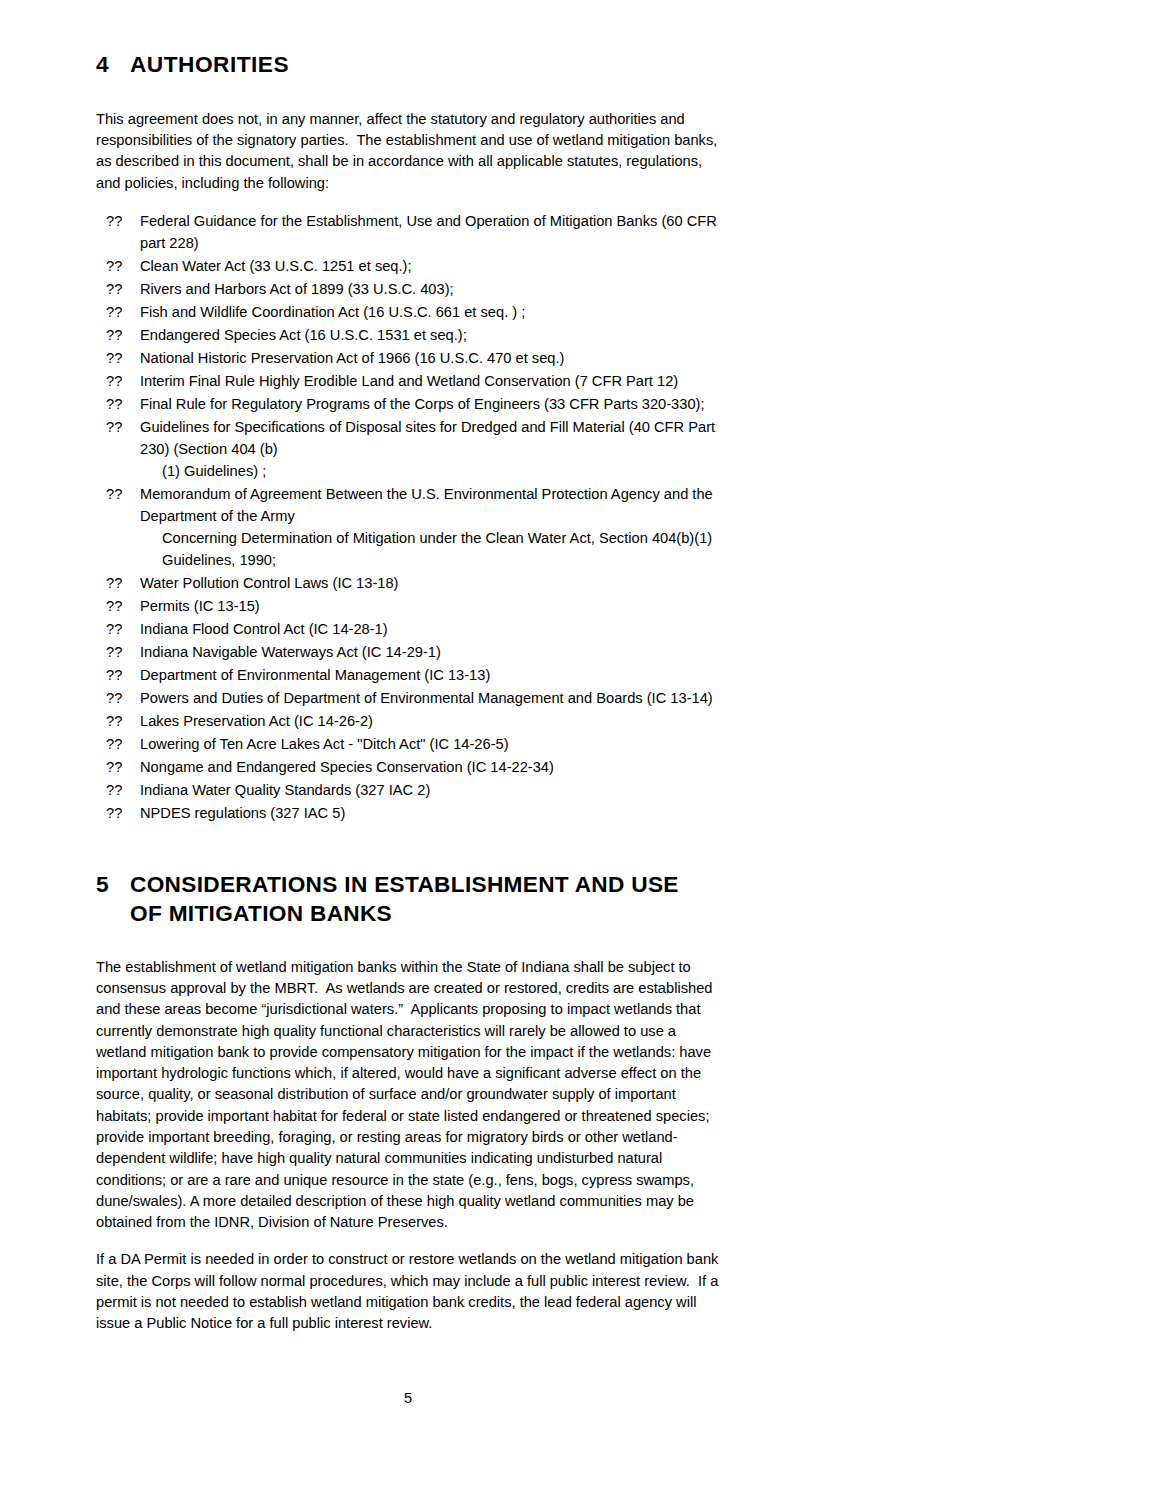4 AUTHORITIES
This agreement does not, in any manner, affect the statutory and regulatory authorities and responsibilities of the signatory parties. The establishment and use of wetland mitigation banks, as described in this document, shall be in accordance with all applicable statutes, regulations, and policies, including the following:
Federal Guidance for the Establishment, Use and Operation of Mitigation Banks (60 CFR part 228)
Clean Water Act (33 U.S.C. 1251 et seq.);
Rivers and Harbors Act of 1899 (33 U.S.C. 403);
Fish and Wildlife Coordination Act (16 U.S.C. 661 et seq. ) ;
Endangered Species Act (16 U.S.C. 1531 et seq.);
National Historic Preservation Act of 1966 (16 U.S.C. 470 et seq.)
Interim Final Rule Highly Erodible Land and Wetland Conservation (7 CFR Part 12)
Final Rule for Regulatory Programs of the Corps of Engineers (33 CFR Parts 320-330);
Guidelines for Specifications of Disposal sites for Dredged and Fill Material (40 CFR Part 230) (Section 404 (b)(1) Guidelines) ;
Memorandum of Agreement Between the U.S. Environmental Protection Agency and the Department of the ArmyConcerning Determination of Mitigation under the Clean Water Act, Section 404(b)(1) Guidelines, 1990;
Water Pollution Control Laws (IC 13-18)
Permits (IC 13-15)
Indiana Flood Control Act (IC 14-28-1)
Indiana Navigable Waterways Act (IC 14-29-1)
Department of Environmental Management (IC 13-13)
Powers and Duties of Department of Environmental Management and Boards (IC 13-14)
Lakes Preservation Act (IC 14-26-2)
Lowering of Ten Acre Lakes Act - "Ditch Act" (IC 14-26-5)
Nongame and Endangered Species Conservation (IC 14-22-34)
Indiana Water Quality Standards (327 IAC 2)
NPDES regulations (327 IAC 5)
5 CONSIDERATIONS IN ESTABLISHMENT AND USE OF MITIGATION BANKS
The establishment of wetland mitigation banks within the State of Indiana shall be subject to consensus approval by the MBRT. As wetlands are created or restored, credits are established and these areas become “jurisdictional waters.” Applicants proposing to impact wetlands that currently demonstrate high quality functional characteristics will rarely be allowed to use a wetland mitigation bank to provide compensatory mitigation for the impact if the wetlands: have important hydrologic functions which, if altered, would have a significant adverse effect on the source, quality, or seasonal distribution of surface and/or groundwater supply of important habitats; provide important habitat for federal or state listed endangered or threatened species; provide important breeding, foraging, or resting areas for migratory birds or other wetland-dependent wildlife; have high quality natural communities indicating undisturbed natural conditions; or are a rare and unique resource in the state (e.g., fens, bogs, cypress swamps, dune/swales). A more detailed description of these high quality wetland communities may be obtained from the IDNR, Division of Nature Preserves.
If a DA Permit is needed in order to construct or restore wetlands on the wetland mitigation bank site, the Corps will follow normal procedures, which may include a full public interest review. If a permit is not needed to establish wetland mitigation bank credits, the lead federal agency will issue a Public Notice for a full public interest review.
5